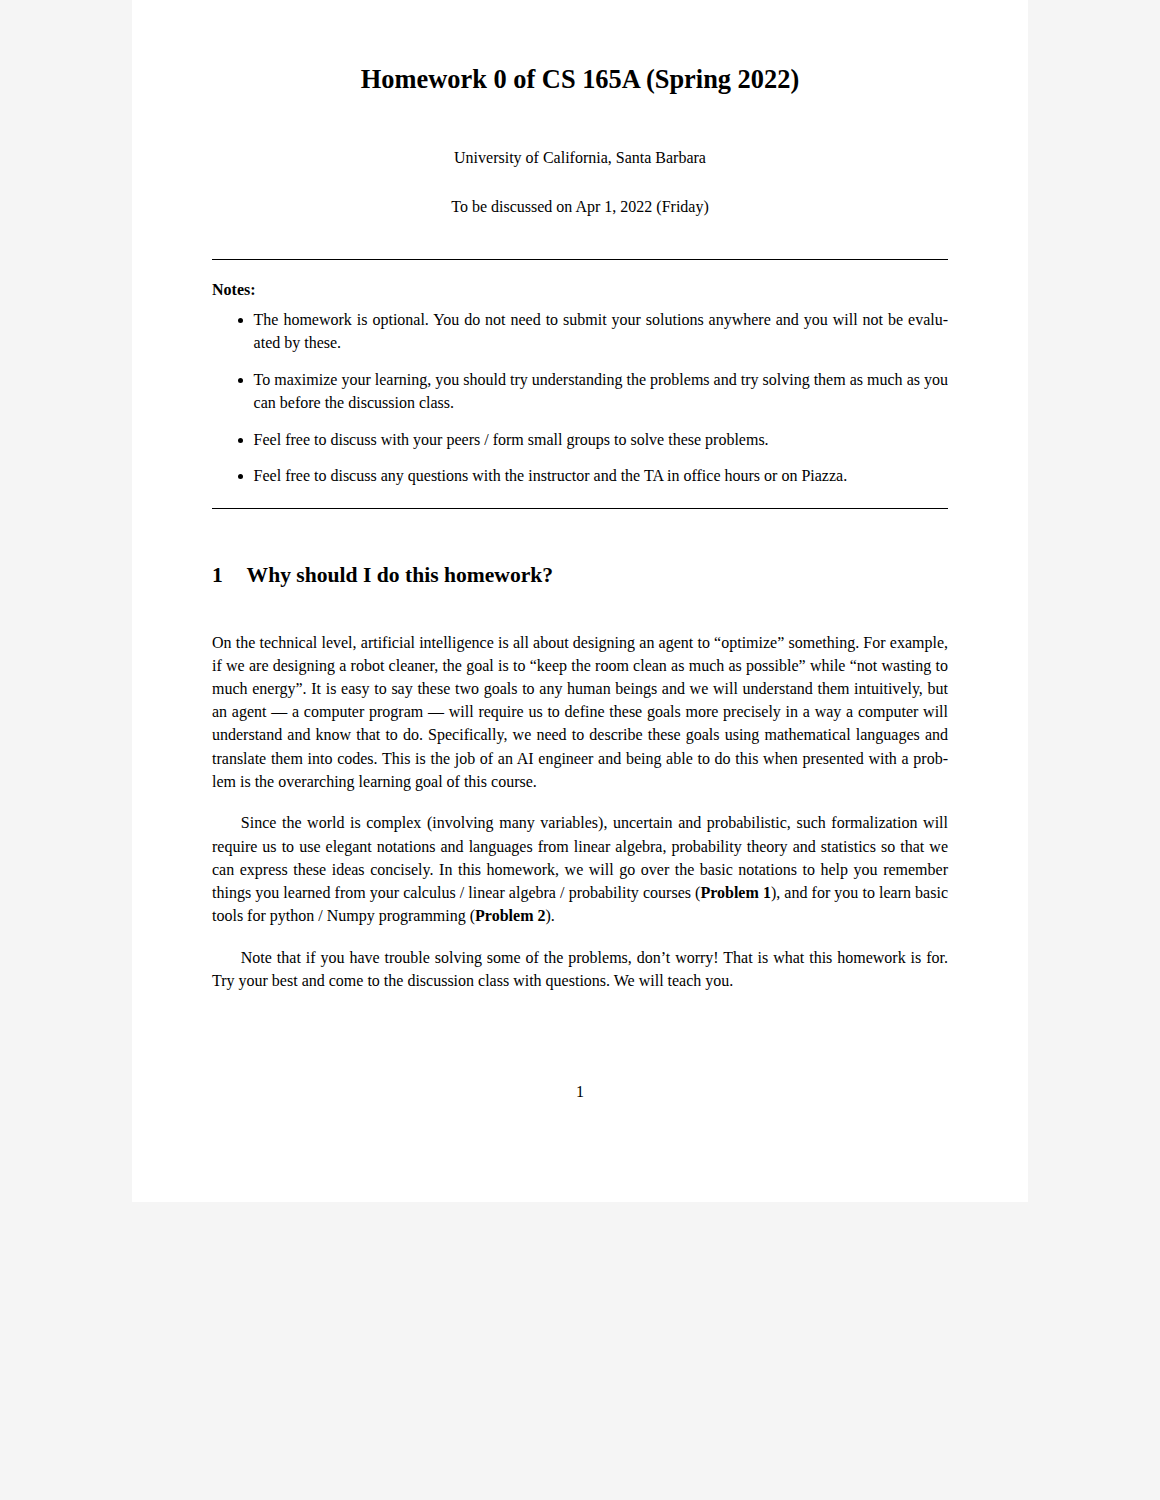Homework 0 of CS 165A (Spring 2022)
University of California, Santa Barbara
To be discussed on Apr 1, 2022 (Friday)
Notes:
The homework is optional. You do not need to submit your solutions anywhere and you will not be evaluated by these.
To maximize your learning, you should try understanding the problems and try solving them as much as you can before the discussion class.
Feel free to discuss with your peers / form small groups to solve these problems.
Feel free to discuss any questions with the instructor and the TA in office hours or on Piazza.
1 Why should I do this homework?
On the technical level, artificial intelligence is all about designing an agent to “optimize” something. For example, if we are designing a robot cleaner, the goal is to “keep the room clean as much as possible” while “not wasting to much energy”. It is easy to say these two goals to any human beings and we will understand them intuitively, but an agent — a computer program — will require us to define these goals more precisely in a way a computer will understand and know that to do. Specifically, we need to describe these goals using mathematical languages and translate them into codes. This is the job of an AI engineer and being able to do this when presented with a problem is the overarching learning goal of this course.
Since the world is complex (involving many variables), uncertain and probabilistic, such formalization will require us to use elegant notations and languages from linear algebra, probability theory and statistics so that we can express these ideas concisely. In this homework, we will go over the basic notations to help you remember things you learned from your calculus / linear algebra / probability courses (Problem 1), and for you to learn basic tools for python / Numpy programming (Problem 2).
Note that if you have trouble solving some of the problems, don’t worry! That is what this homework is for. Try your best and come to the discussion class with questions. We will teach you.
1